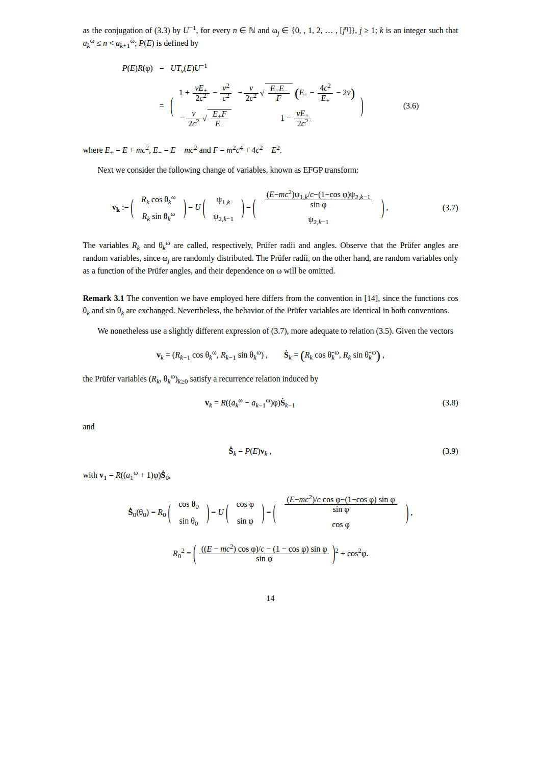as the conjugation of (3.3) by U−1, for every n ∈ ℕ and ωj ∈ {0, , 1, 2, … , [jη]}, j ≥ 1; k is an integer such that akω ≤ n < ak+1ω; P(E) is defined by
| P ( E ) R (φ) | = | UT v ( E ) U −1 | |
| | = | ( / 1 + vE + 2 c 2 − v 2 c 2 / − v 2 c 2 √ E + E − F ( E + − 4 c 2 E + − 2 v ) / / − v 2 c 2 √ E + F E − / 1 − vE + 2 c 2 / ) | (3.6) |
where E+ = E + mc2, E− = E − mc2 and F = m2c4 + 4c2 − E2.
Next we consider the following change of variables, known as EFGP transform:
vk := (
| R k cos θ k ω |
| R k sin θ k ω |
) = U (
| ψ 1, k |
| ψ 2, k −1 |
) = (
| ( E − mc 2 )ψ 1, k / c −(1−cos φ)ψ 2, k −1 sin φ |
| ψ 2, k −1 |
) ,
(3.7)
The variables Rk and θkω are called, respectively, Prüfer radii and angles. Observe that the Prüfer angles are random variables, since ωj are randomly distributed. The Prüfer radii, on the other hand, are random variables only as a function of the Prüfer angles, and their dependence on ω will be omitted.
Remark 3.1 The convention we have employed here differs from the convention in [14], since the functions cos θk and sin θk are exchanged. Nevertheless, the behavior of the Prüfer variables are identical in both conventions.
We nonetheless use a slightly different expression of (3.7), more adequate to relation (3.5). Given the vectors
vk = (Rk−1 cos θkω, Rk−1 sin θkω) , Ṡk = (Rk cos θ̃kω, Rk sin θ̃kω) ,
the Prüfer variables (Rk, θkω)k≥0 satisfy a recurrence relation induced by
vk = R((akω − ak−1ω)φ)Ṡk−1
(3.8)
and
Ṡk = P(E)vk ,
(3.9)
with v1 = R((a1ω + 1)φ)Ṡ0,
Ṡ0(θ0) = R0 (
| cos θ 0 |
| sin θ 0 |
) = U (
| cos φ |
| sin φ |
) = (
| ( E − mc 2 )/ c cos φ−(1−cos φ) sin φ sin φ |
| cos φ |
) ,
R02 = ( ((E − mc2) cos φ)/c − (1 − cos φ) sin φ sin φ )2 + cos2φ.
14